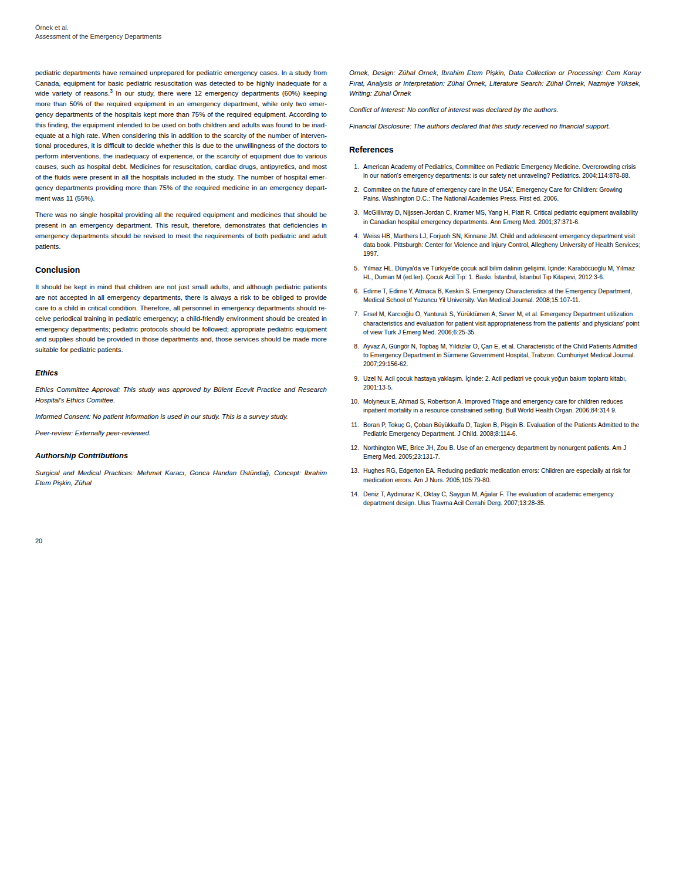Örnek et al. Assessment of the Emergency Departments
pediatric departments have remained unprepared for pediatric emergency cases. In a study from Canada, equipment for basic pediatric resuscitation was detected to be highly inadequate for a wide variety of reasons.3 In our study, there were 12 emergency departments (60%) keeping more than 50% of the required equipment in an emergency department, while only two emergency departments of the hospitals kept more than 75% of the required equipment. According to this finding, the equipment intended to be used on both children and adults was found to be inadequate at a high rate. When considering this in addition to the scarcity of the number of interventional procedures, it is difficult to decide whether this is due to the unwillingness of the doctors to perform interventions, the inadequacy of experience, or the scarcity of equipment due to various causes, such as hospital debt. Medicines for resuscitation, cardiac drugs, antipyretics, and most of the fluids were present in all the hospitals included in the study. The number of hospital emergency departments providing more than 75% of the required medicine in an emergency department was 11 (55%).
There was no single hospital providing all the required equipment and medicines that should be present in an emergency department. This result, therefore, demonstrates that deficiencies in emergency departments should be revised to meet the requirements of both pediatric and adult patients.
Conclusion
It should be kept in mind that children are not just small adults, and although pediatric patients are not accepted in all emergency departments, there is always a risk to be obliged to provide care to a child in critical condition. Therefore, all personnel in emergency departments should receive periodical training in pediatric emergency; a child-friendly environment should be created in emergency departments; pediatric protocols should be followed; appropriate pediatric equipment and supplies should be provided in those departments and, those services should be made more suitable for pediatric patients.
Ethics
Ethics Committee Approval: This study was approved by Bülent Ecevit Practice and Research Hospital's Ethics Comittee.
Informed Consent: No patient information is used in our study. This is a survey study.
Peer-review: Externally peer-reviewed.
Authorship Contributions
Surgical and Medical Practices: Mehmet Karacı, Gonca Handan Üstündağ, Concept: İbrahim Etem Pişkin, Zühal
Örnek, Design: Zühal Örnek, İbrahim Etem Pişkin, Data Collection or Processing: Cem Koray Fırat, Analysis or Interpretation: Zühal Örnek, Literature Search: Zühal Örnek, Nazmiye Yüksek, Writing: Zühal Örnek
Conflict of Interest: No conflict of interest was declared by the authors.
Financial Disclosure: The authors declared that this study received no financial support.
References
American Academy of Pediatrics, Committee on Pediatric Emergency Medicine. Overcrowding crisis in our nation's emergency departments: is our safety net unraveling? Pediatrics. 2004;114:878-88.
Commitee on the future of emergency care in the USA', Emergency Care for Children: Growing Pains. Washington D.C.: The National Academies Press. First ed. 2006.
McGillivray D, Nijssen-Jordan C, Kramer MS, Yang H, Platt R. Critical pediatric equipment availability in Canadian hospital emergency departments. Ann Emerg Med. 2001;37:371-6.
Weiss HB, Marthers LJ, Forjuoh SN, Kinnane JM. Child and adolescent emergency department visit data book. Pittsburgh: Center for Violence and Injury Control, Allegheny University of Health Services; 1997.
Yılmaz HL. Dünya'da ve Türkiye'de çocuk acil bilim dalının gelişimi. İçinde: Karaböcüoğlu M, Yılmaz HL, Duman M (ed.ler). Çocuk Acil Tıp: 1. Baskı. İstanbul, İstanbul Tıp Kitapevi, 2012:3-6.
Edirne T, Edirne Y, Atmaca B, Keskin S. Emergency Characteristics at the Emergency Department, Medical School of Yuzuncu Yil University. Van Medical Journal. 2008;15:107-11.
Ersel M, Karcıoğlu Ö, Yanturalı S, Yürüktümen A, Sever M, et al. Emergency Department utilization characteristics and evaluation for patient visit appropriateness from the patients' and physicians' point of view Turk J Emerg Med. 2006;6:25-35.
Ayvaz A, Güngör N, Topbaş M, Yıldızlar O, Çan E, et al. Characteristic of the Child Patients Admitted to Emergency Department in Sürmene Government Hospital, Trabzon. Cumhuriyet Medical Journal. 2007;29:156-62.
Uzel N. Acil çocuk hastaya yaklaşım. İçinde: 2. Acil pediatri ve çocuk yoğun bakım toplantı kitabı, 2001:13-5.
Molyneux E, Ahmad S, Robertson A. Improved Triage and emergency care for children reduces inpatient mortality in a resource constrained setting. Bull World Health Organ. 2006;84:314 9.
Boran P, Tokuç G, Çoban Büyükkalfa D, Taşkın B, Pişgin B. Evaluation of the Patients Admitted to the Pediatric Emergency Department. J Child. 2008;8:114-6.
Northington WE, Brice JH, Zou B. Use of an emergency department by nonurgent patients. Am J Emerg Med. 2005;23:131-7.
Hughes RG, Edgerton EA. Reducing pediatric medication errors: Children are especially at risk for medication errors. Am J Nurs. 2005;105:79-80.
Deniz T, Aydınuraz K, Oktay C, Saygun M, Ağalar F. The evaluation of academic emergency department design. Ulus Travma Acil Cerrahi Derg. 2007;13:28-35.
20